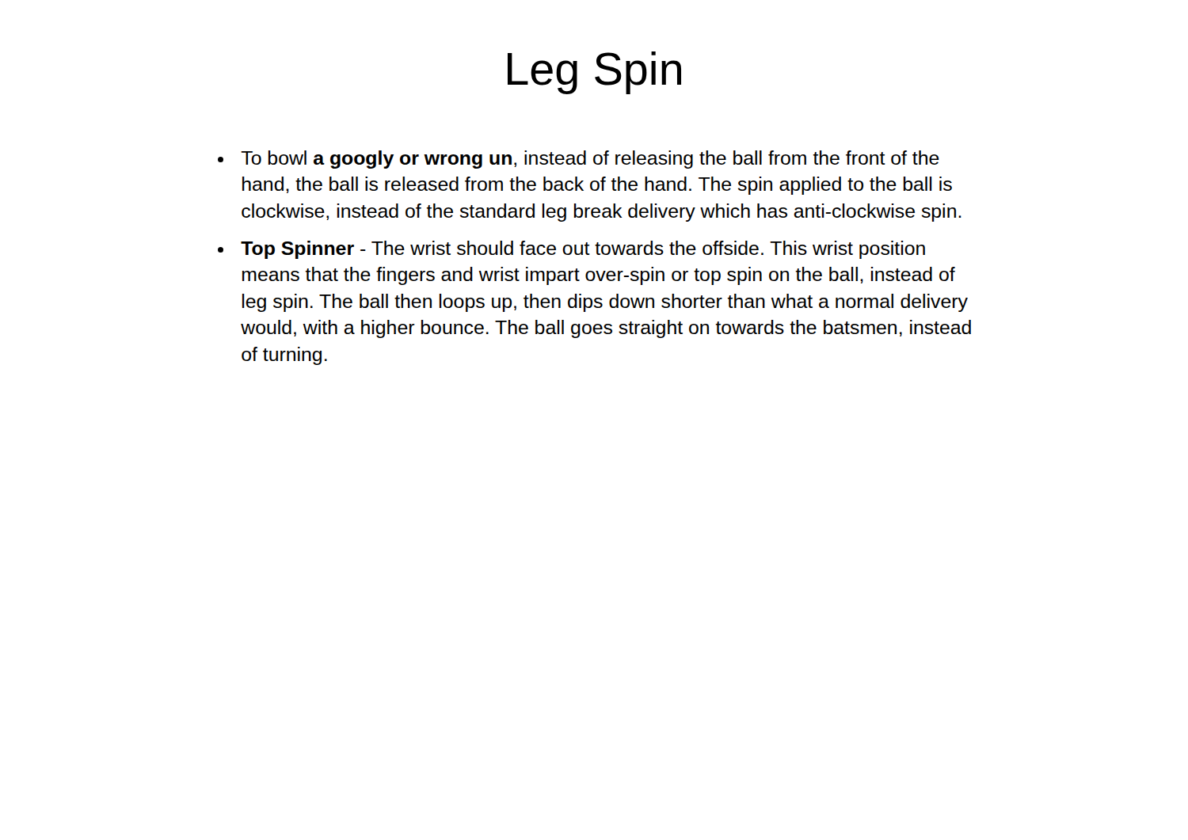Leg Spin
To bowl a googly or wrong un, instead of releasing the ball from the front of the hand, the ball is released from the back of the hand. The spin applied to the ball is clockwise, instead of the standard leg break delivery which has anti-clockwise spin.
Top Spinner - The wrist should face out towards the offside. This wrist position means that the fingers and wrist impart over-spin or top spin on the ball, instead of leg spin. The ball then loops up, then dips down shorter than what a normal delivery would, with a higher bounce. The ball goes straight on towards the batsmen, instead of turning.